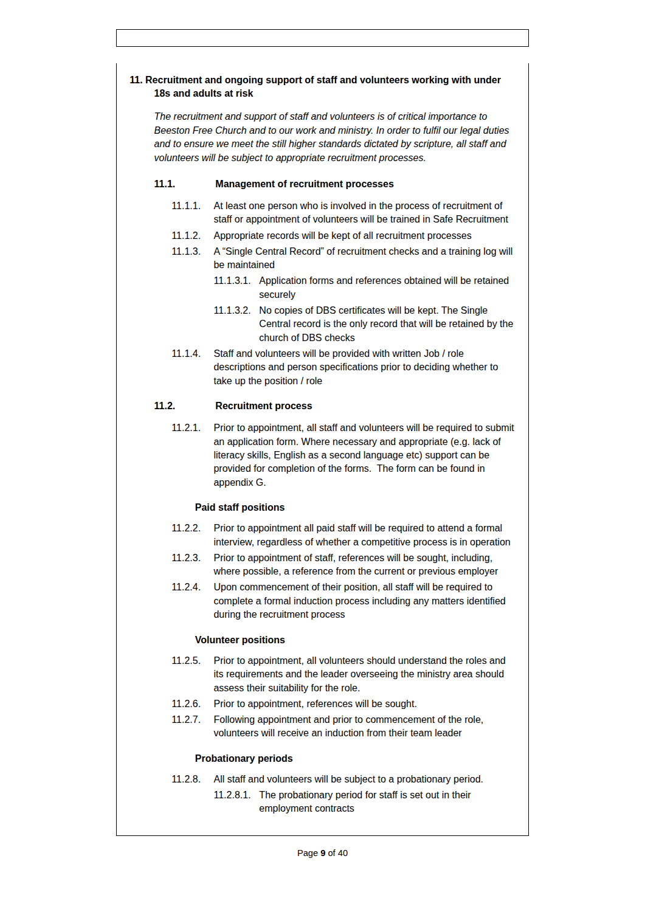11. Recruitment and ongoing support of staff and volunteers working with under 18s and adults at risk
The recruitment and support of staff and volunteers is of critical importance to Beeston Free Church and to our work and ministry. In order to fulfil our legal duties and to ensure we meet the still higher standards dictated by scripture, all staff and volunteers will be subject to appropriate recruitment processes.
11.1. Management of recruitment processes
11.1.1. At least one person who is involved in the process of recruitment of staff or appointment of volunteers will be trained in Safe Recruitment
11.1.2. Appropriate records will be kept of all recruitment processes
11.1.3. A “Single Central Record” of recruitment checks and a training log will be maintained
11.1.3.1. Application forms and references obtained will be retained securely
11.1.3.2. No copies of DBS certificates will be kept. The Single Central record is the only record that will be retained by the church of DBS checks
11.1.4. Staff and volunteers will be provided with written Job / role descriptions and person specifications prior to deciding whether to take up the position / role
11.2. Recruitment process
11.2.1. Prior to appointment, all staff and volunteers will be required to submit an application form. Where necessary and appropriate (e.g. lack of literacy skills, English as a second language etc) support can be provided for completion of the forms. The form can be found in appendix G.
Paid staff positions
11.2.2. Prior to appointment all paid staff will be required to attend a formal interview, regardless of whether a competitive process is in operation
11.2.3. Prior to appointment of staff, references will be sought, including, where possible, a reference from the current or previous employer
11.2.4. Upon commencement of their position, all staff will be required to complete a formal induction process including any matters identified during the recruitment process
Volunteer positions
11.2.5. Prior to appointment, all volunteers should understand the roles and its requirements and the leader overseeing the ministry area should assess their suitability for the role.
11.2.6. Prior to appointment, references will be sought.
11.2.7. Following appointment and prior to commencement of the role, volunteers will receive an induction from their team leader
Probationary periods
11.2.8. All staff and volunteers will be subject to a probationary period.
11.2.8.1. The probationary period for staff is set out in their employment contracts
Page 9 of 40